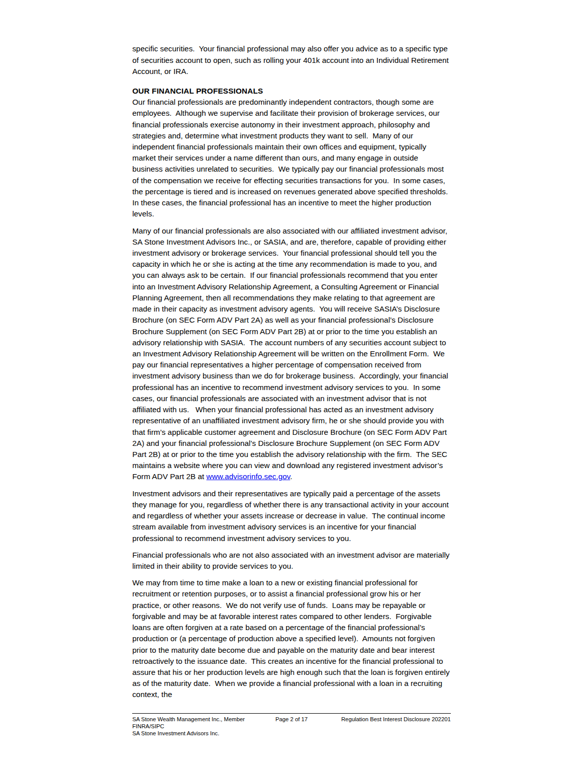specific securities. Your financial professional may also offer you advice as to a specific type of securities account to open, such as rolling your 401k account into an Individual Retirement Account, or IRA.
Our Financial Professionals
Our financial professionals are predominantly independent contractors, though some are employees. Although we supervise and facilitate their provision of brokerage services, our financial professionals exercise autonomy in their investment approach, philosophy and strategies and, determine what investment products they want to sell. Many of our independent financial professionals maintain their own offices and equipment, typically market their services under a name different than ours, and many engage in outside business activities unrelated to securities. We typically pay our financial professionals most of the compensation we receive for effecting securities transactions for you. In some cases, the percentage is tiered and is increased on revenues generated above specified thresholds. In these cases, the financial professional has an incentive to meet the higher production levels.
Many of our financial professionals are also associated with our affiliated investment advisor, SA Stone Investment Advisors Inc., or SASIA, and are, therefore, capable of providing either investment advisory or brokerage services. Your financial professional should tell you the capacity in which he or she is acting at the time any recommendation is made to you, and you can always ask to be certain. If our financial professionals recommend that you enter into an Investment Advisory Relationship Agreement, a Consulting Agreement or Financial Planning Agreement, then all recommendations they make relating to that agreement are made in their capacity as investment advisory agents. You will receive SASIA’s Disclosure Brochure (on SEC Form ADV Part 2A) as well as your financial professional’s Disclosure Brochure Supplement (on SEC Form ADV Part 2B) at or prior to the time you establish an advisory relationship with SASIA. The account numbers of any securities account subject to an Investment Advisory Relationship Agreement will be written on the Enrollment Form. We pay our financial representatives a higher percentage of compensation received from investment advisory business than we do for brokerage business. Accordingly, your financial professional has an incentive to recommend investment advisory services to you. In some cases, our financial professionals are associated with an investment advisor that is not affiliated with us. When your financial professional has acted as an investment advisory representative of an unaffiliated investment advisory firm, he or she should provide you with that firm’s applicable customer agreement and Disclosure Brochure (on SEC Form ADV Part 2A) and your financial professional’s Disclosure Brochure Supplement (on SEC Form ADV Part 2B) at or prior to the time you establish the advisory relationship with the firm. The SEC maintains a website where you can view and download any registered investment advisor’s Form ADV Part 2B at www.advisorinfo.sec.gov.
Investment advisors and their representatives are typically paid a percentage of the assets they manage for you, regardless of whether there is any transactional activity in your account and regardless of whether your assets increase or decrease in value. The continual income stream available from investment advisory services is an incentive for your financial professional to recommend investment advisory services to you.
Financial professionals who are not also associated with an investment advisor are materially limited in their ability to provide services to you.
We may from time to time make a loan to a new or existing financial professional for recruitment or retention purposes, or to assist a financial professional grow his or her practice, or other reasons. We do not verify use of funds. Loans may be repayable or forgivable and may be at favorable interest rates compared to other lenders. Forgivable loans are often forgiven at a rate based on a percentage of the financial professional’s production or (a percentage of production above a specified level). Amounts not forgiven prior to the maturity date become due and payable on the maturity date and bear interest retroactively to the issuance date. This creates an incentive for the financial professional to assure that his or her production levels are high enough such that the loan is forgiven entirely as of the maturity date. When we provide a financial professional with a loan in a recruiting context, the
SA Stone Wealth Management Inc., Member FINRA/SIPC
SA Stone Investment Advisors Inc.
Page 2 of 17
Regulation Best Interest Disclosure 202201